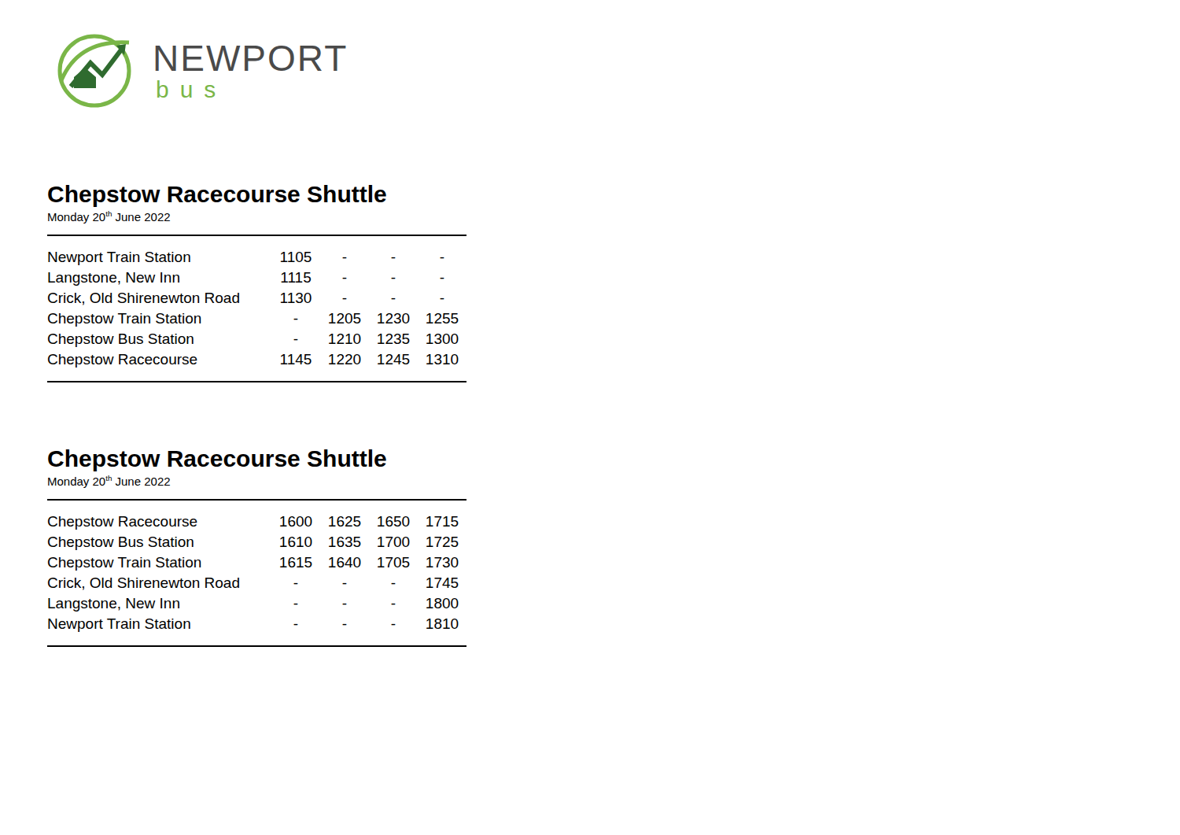NEWPORT
bus
Chepstow Racecourse Shuttle
Monday 20th June 2022
| Newport Train Station | 1105 | - | - | - |
| Langstone, New Inn | 1115 | - | - | - |
| Crick, Old Shirenewton Road | 1130 | - | - | - |
| Chepstow Train Station | - | 1205 | 1230 | 1255 |
| Chepstow Bus Station | - | 1210 | 1235 | 1300 |
| Chepstow Racecourse | 1145 | 1220 | 1245 | 1310 |
Chepstow Racecourse Shuttle
Monday 20th June 2022
| Chepstow Racecourse | 1600 | 1625 | 1650 | 1715 |
| Chepstow Bus Station | 1610 | 1635 | 1700 | 1725 |
| Chepstow Train Station | 1615 | 1640 | 1705 | 1730 |
| Crick, Old Shirenewton Road | - | - | - | 1745 |
| Langstone, New Inn | - | - | - | 1800 |
| Newport Train Station | - | - | - | 1810 |